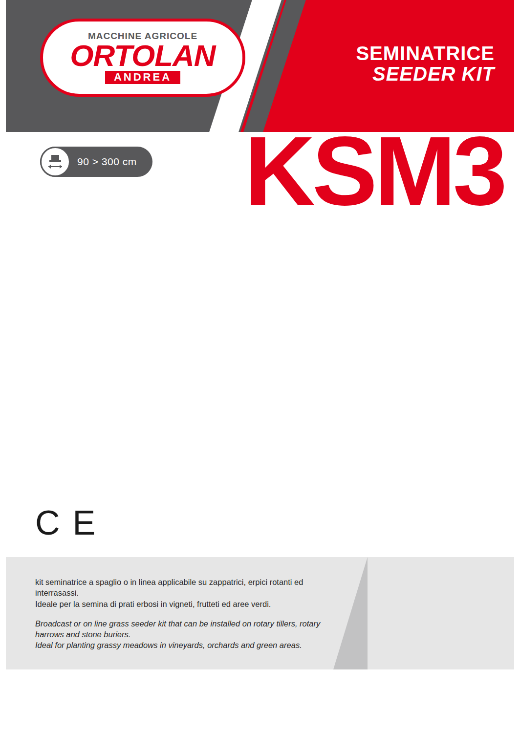MACCHINE AGRICOLE
ORTOLAN
ANDREA
SEMINATRICE
SEEDER KIT
90 > 300 cm
KSM3
C E
kit seminatrice a spaglio o in linea applicabile su zappatrici, erpici rotanti ed interrasassi.
Ideale per la semina di prati erbosi in vigneti, frutteti ed aree verdi.
Broadcast or on line grass seeder kit that can be installed on rotary tillers, rotary harrows and stone buriers.
Ideal for planting grassy meadows in vineyards, orchards and green areas.